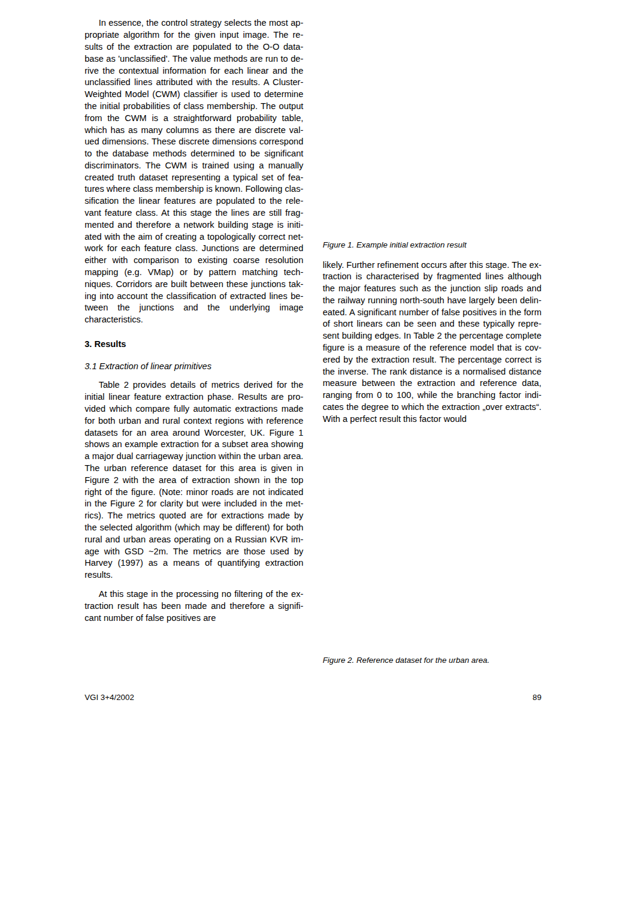In essence, the control strategy selects the most appropriate algorithm for the given input image. The results of the extraction are populated to the O-O database as 'unclassified'. The value methods are run to derive the contextual information for each linear and the unclassified lines attributed with the results. A Cluster-Weighted Model (CWM) classifier is used to determine the initial probabilities of class membership. The output from the CWM is a straightforward probability table, which has as many columns as there are discrete valued dimensions. These discrete dimensions correspond to the database methods determined to be significant discriminators. The CWM is trained using a manually created truth dataset representing a typical set of features where class membership is known. Following classification the linear features are populated to the relevant feature class. At this stage the lines are still fragmented and therefore a network building stage is initiated with the aim of creating a topologically correct network for each feature class. Junctions are determined either with comparison to existing coarse resolution mapping (e.g. VMap) or by pattern matching techniques. Corridors are built between these junctions taking into account the classification of extracted lines between the junctions and the underlying image characteristics.
3. Results
3.1 Extraction of linear primitives
Table 2 provides details of metrics derived for the initial linear feature extraction phase. Results are provided which compare fully automatic extractions made for both urban and rural context regions with reference datasets for an area around Worcester, UK. Figure 1 shows an example extraction for a subset area showing a major dual carriageway junction within the urban area. The urban reference dataset for this area is given in Figure 2 with the area of extraction shown in the top right of the figure. (Note: minor roads are not indicated in the Figure 2 for clarity but were included in the metrics). The metrics quoted are for extractions made by the selected algorithm (which may be different) for both rural and urban areas operating on a Russian KVR image with GSD ~2m. The metrics are those used by Harvey (1997) as a means of quantifying extraction results.
At this stage in the processing no filtering of the extraction result has been made and therefore a significant number of false positives are
Figure 1. Example initial extraction result
likely. Further refinement occurs after this stage. The extraction is characterised by fragmented lines although the major features such as the junction slip roads and the railway running north-south have largely been delineated. A significant number of false positives in the form of short linears can be seen and these typically represent building edges. In Table 2 the percentage complete figure is a measure of the reference model that is covered by the extraction result. The percentage correct is the inverse. The rank distance is a normalised distance measure between the extraction and reference data, ranging from 0 to 100, while the branching factor indicates the degree to which the extraction „over extracts“. With a perfect result this factor would
Figure 2. Reference dataset for the urban area.
VGI 3+4/2002 89